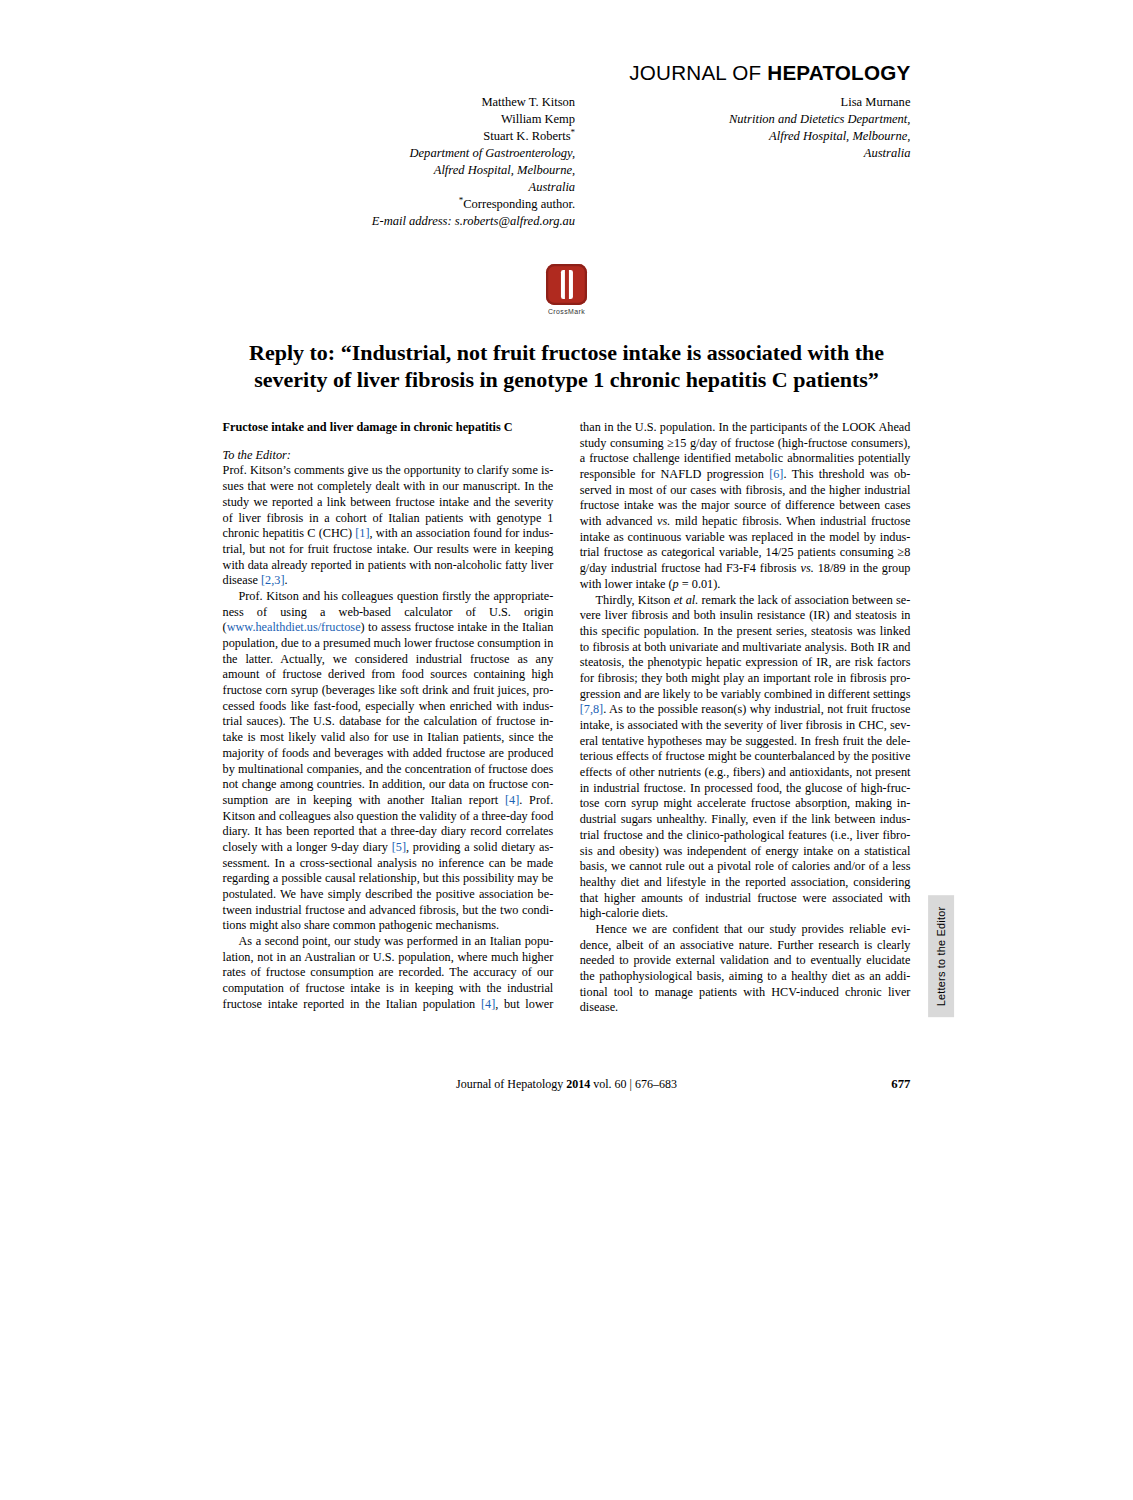JOURNAL OF HEPATOLOGY
Matthew T. Kitson
William Kemp
Stuart K. Roberts*
Department of Gastroenterology,
Alfred Hospital, Melbourne,
Australia
*Corresponding author.
E-mail address: s.roberts@alfred.org.au
Lisa Murnane
Nutrition and Dietetics Department,
Alfred Hospital, Melbourne,
Australia
CrossMark
Reply to: “Industrial, not fruit fructose intake is associated with the severity of liver fibrosis in genotype 1 chronic hepatitis C patients”
Fructose intake and liver damage in chronic hepatitis C
To the Editor:
Prof. Kitson’s comments give us the opportunity to clarify some issues that were not completely dealt with in our manuscript. In the study we reported a link between fructose intake and the severity of liver fibrosis in a cohort of Italian patients with genotype 1 chronic hepatitis C (CHC) [1], with an association found for industrial, but not for fruit fructose intake. Our results were in keeping with data already reported in patients with non-alcoholic fatty liver disease [2,3].
Prof. Kitson and his colleagues question firstly the appropriateness of using a web-based calculator of U.S. origin (www.healthdiet.us/fructose) to assess fructose intake in the Italian population, due to a presumed much lower fructose consumption in the latter. Actually, we considered industrial fructose as any amount of fructose derived from food sources containing high fructose corn syrup (beverages like soft drink and fruit juices, processed foods like fast-food, especially when enriched with industrial sauces). The U.S. database for the calculation of fructose intake is most likely valid also for use in Italian patients, since the majority of foods and beverages with added fructose are produced by multinational companies, and the concentration of fructose does not change among countries. In addition, our data on fructose consumption are in keeping with another Italian report [4]. Prof. Kitson and colleagues also question the validity of a three-day food diary. It has been reported that a three-day diary record correlates closely with a longer 9-day diary [5], providing a solid dietary assessment. In a cross-sectional analysis no inference can be made regarding a possible causal relationship, but this possibility may be postulated. We have simply described the positive association between industrial fructose and advanced fibrosis, but the two conditions might also share common pathogenic mechanisms.
As a second point, our study was performed in an Italian population, not in an Australian or U.S. population, where much higher rates of fructose consumption are recorded. The accuracy of our computation of fructose intake is in keeping with the industrial fructose intake reported in the Italian population [4], but lower than in the U.S. population. In the participants of the LOOK Ahead study consuming ≥15 g/day of fructose (high-fructose consumers), a fructose challenge identified metabolic abnormalities potentially responsible for NAFLD progression [6]. This threshold was observed in most of our cases with fibrosis, and the higher industrial fructose intake was the major source of difference between cases with advanced vs. mild hepatic fibrosis. When industrial fructose intake as continuous variable was replaced in the model by industrial fructose as categorical variable, 14/25 patients consuming ≥8 g/day industrial fructose had F3-F4 fibrosis vs. 18/89 in the group with lower intake (p = 0.01).
Thirdly, Kitson et al. remark the lack of association between severe liver fibrosis and both insulin resistance (IR) and steatosis in this specific population. In the present series, steatosis was linked to fibrosis at both univariate and multivariate analysis. Both IR and steatosis, the phenotypic hepatic expression of IR, are risk factors for fibrosis; they both might play an important role in fibrosis progression and are likely to be variably combined in different settings [7,8]. As to the possible reason(s) why industrial, not fruit fructose intake, is associated with the severity of liver fibrosis in CHC, several tentative hypotheses may be suggested. In fresh fruit the deleterious effects of fructose might be counterbalanced by the positive effects of other nutrients (e.g., fibers) and antioxidants, not present in industrial fructose. In processed food, the glucose of high-fructose corn syrup might accelerate fructose absorption, making industrial sugars unhealthy. Finally, even if the link between industrial fructose and the clinico-pathological features (i.e., liver fibrosis and obesity) was independent of energy intake on a statistical basis, we cannot rule out a pivotal role of calories and/or of a less healthy diet and lifestyle in the reported association, considering that higher amounts of industrial fructose were associated with high-calorie diets.
Hence we are confident that our study provides reliable evidence, albeit of an associative nature. Further research is clearly needed to provide external validation and to eventually elucidate the pathophysiological basis, aiming to a healthy diet as an additional tool to manage patients with HCV-induced chronic liver disease.
Letters to the Editor
Journal of Hepatology 2014 vol. 60 | 676–683 677